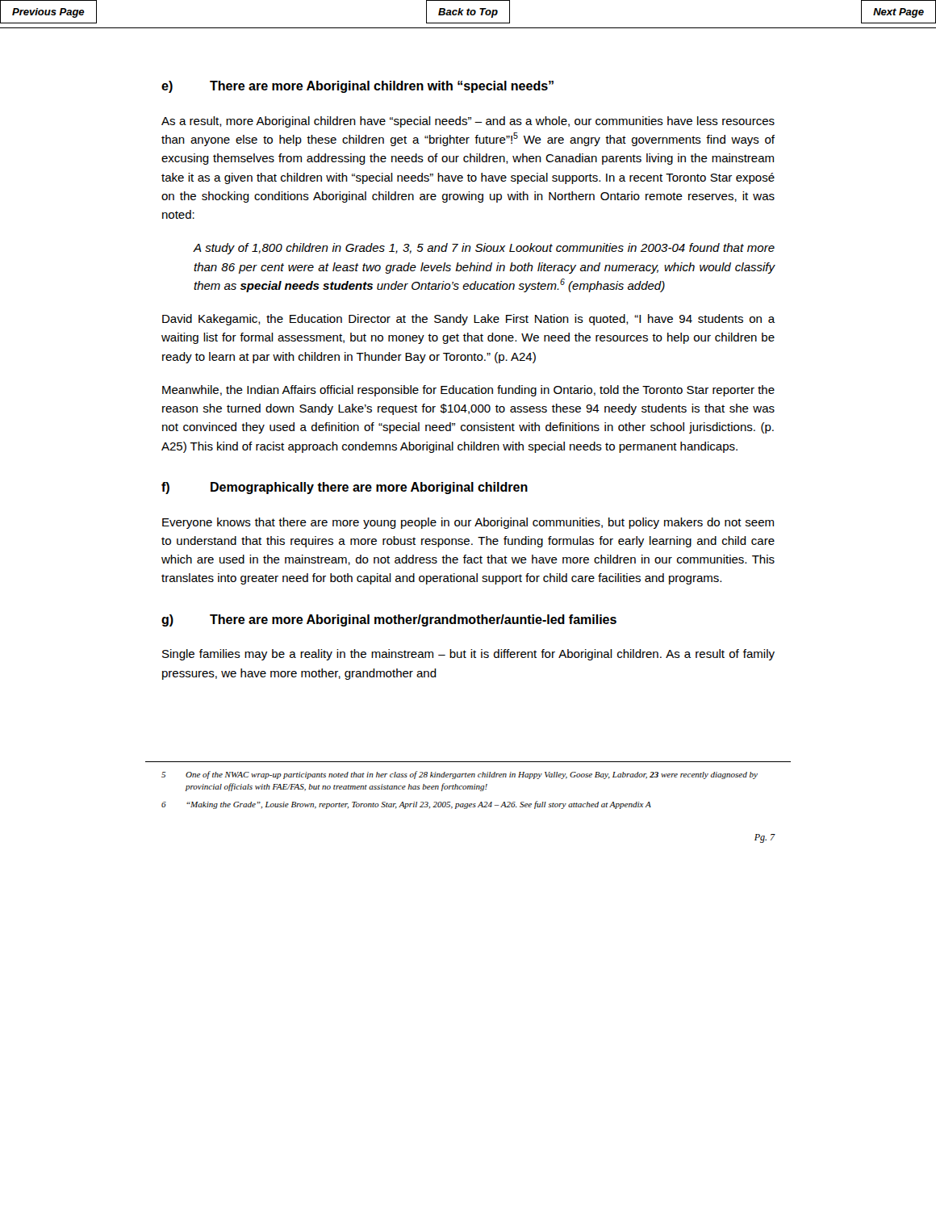Previous Page Back to Top Next Page
e) There are more Aboriginal children with “special needs”
As a result, more Aboriginal children have “special needs” – and as a whole, our communities have less resources than anyone else to help these children get a “brighter future”!5 We are angry that governments find ways of excusing themselves from addressing the needs of our children, when Canadian parents living in the mainstream take it as a given that children with “special needs” have to have special supports. In a recent Toronto Star exposé on the shocking conditions Aboriginal children are growing up with in Northern Ontario remote reserves, it was noted:
A study of 1,800 children in Grades 1, 3, 5 and 7 in Sioux Lookout communities in 2003-04 found that more than 86 per cent were at least two grade levels behind in both literacy and numeracy, which would classify them as special needs students under Ontario’s education system.6 (emphasis added)
David Kakegamic, the Education Director at the Sandy Lake First Nation is quoted, “I have 94 students on a waiting list for formal assessment, but no money to get that done. We need the resources to help our children be ready to learn at par with children in Thunder Bay or Toronto.” (p. A24)
Meanwhile, the Indian Affairs official responsible for Education funding in Ontario, told the Toronto Star reporter the reason she turned down Sandy Lake’s request for $104,000 to assess these 94 needy students is that she was not convinced they used a definition of “special need” consistent with definitions in other school jurisdictions. (p. A25) This kind of racist approach condemns Aboriginal children with special needs to permanent handicaps.
f) Demographically there are more Aboriginal children
Everyone knows that there are more young people in our Aboriginal communities, but policy makers do not seem to understand that this requires a more robust response. The funding formulas for early learning and child care which are used in the mainstream, do not address the fact that we have more children in our communities. This translates into greater need for both capital and operational support for child care facilities and programs.
g) There are more Aboriginal mother/grandmother/auntie-led families
Single families may be a reality in the mainstream – but it is different for Aboriginal children. As a result of family pressures, we have more mother, grandmother and
| 5 | One of the NWAC wrap-up participants noted that in her class of 28 kindergarten children in Happy Valley, Goose Bay, Labrador, 23 were recently diagnosed by provincial officials with FAE/FAS, but no treatment assistance has been forthcoming! |
| 6 | “Making the Grade”, Lousie Brown, reporter, Toronto Star, April 23, 2005, pages A24 – A26. See full story attached at Appendix A |
Pg. 7